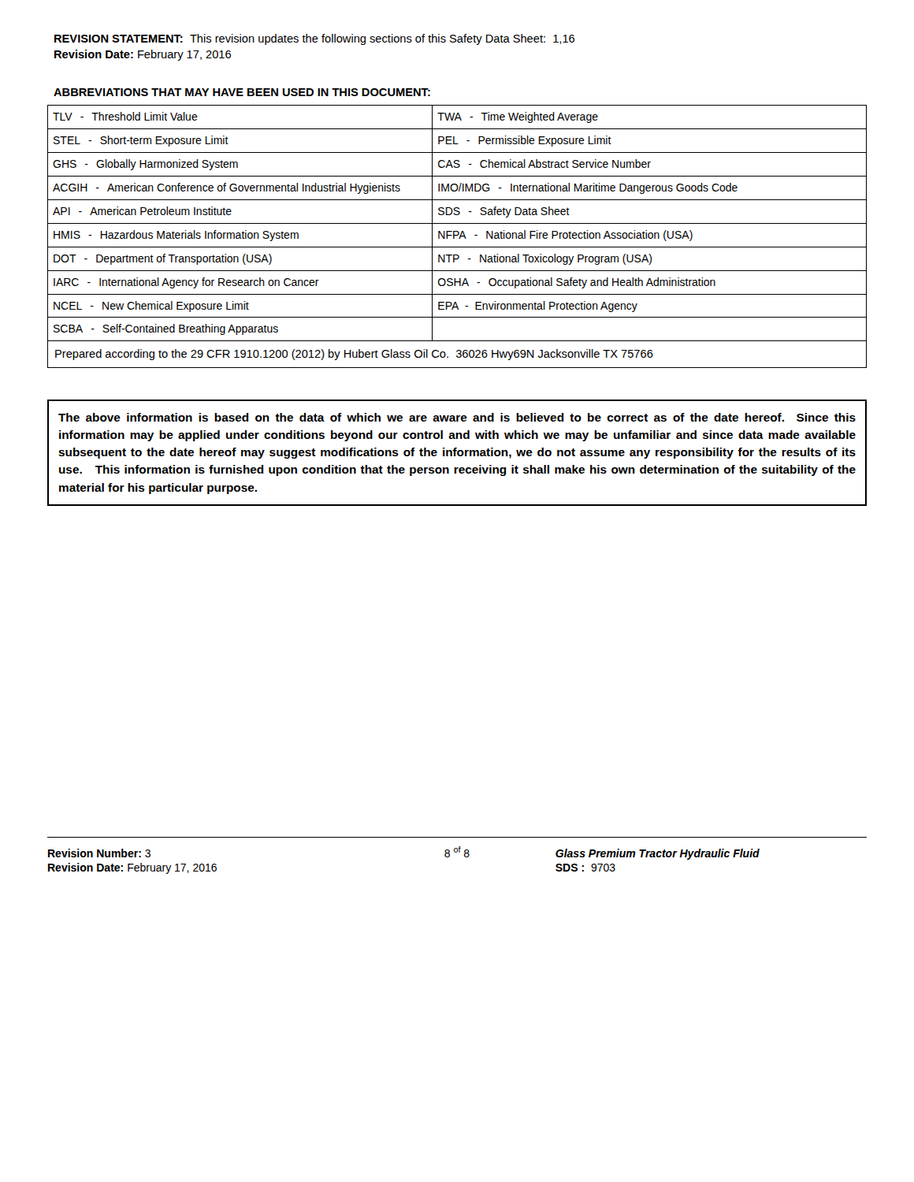REVISION STATEMENT: This revision updates the following sections of this Safety Data Sheet: 1,16
Revision Date: February 17, 2016
ABBREVIATIONS THAT MAY HAVE BEEN USED IN THIS DOCUMENT:
| TLV - Threshold Limit Value | TWA - Time Weighted Average |
| STEL - Short-term Exposure Limit | PEL - Permissible Exposure Limit |
| GHS - Globally Harmonized System | CAS - Chemical Abstract Service Number |
| ACGIH - American Conference of Governmental Industrial Hygienists | IMO/IMDG - International Maritime Dangerous Goods Code |
| API - American Petroleum Institute | SDS - Safety Data Sheet |
| HMIS - Hazardous Materials Information System | NFPA - National Fire Protection Association (USA) |
| DOT - Department of Transportation (USA) | NTP - National Toxicology Program (USA) |
| IARC - International Agency for Research on Cancer | OSHA - Occupational Safety and Health Administration |
| NCEL - New Chemical Exposure Limit | EPA - Environmental Protection Agency |
| SCBA - Self-Contained Breathing Apparatus | |
Prepared according to the 29 CFR 1910.1200 (2012) by Hubert Glass Oil Co. 36026 Hwy69N Jacksonville TX 75766
The above information is based on the data of which we are aware and is believed to be correct as of the date hereof. Since this information may be applied under conditions beyond our control and with which we may be unfamiliar and since data made available subsequent to the date hereof may suggest modifications of the information, we do not assume any responsibility for the results of its use. This information is furnished upon condition that the person receiving it shall make his own determination of the suitability of the material for his particular purpose.
Revision Number: 3
8 of 8
Glass Premium Tractor Hydraulic Fluid
Revision Date: February 17, 2016
SDS : 9703